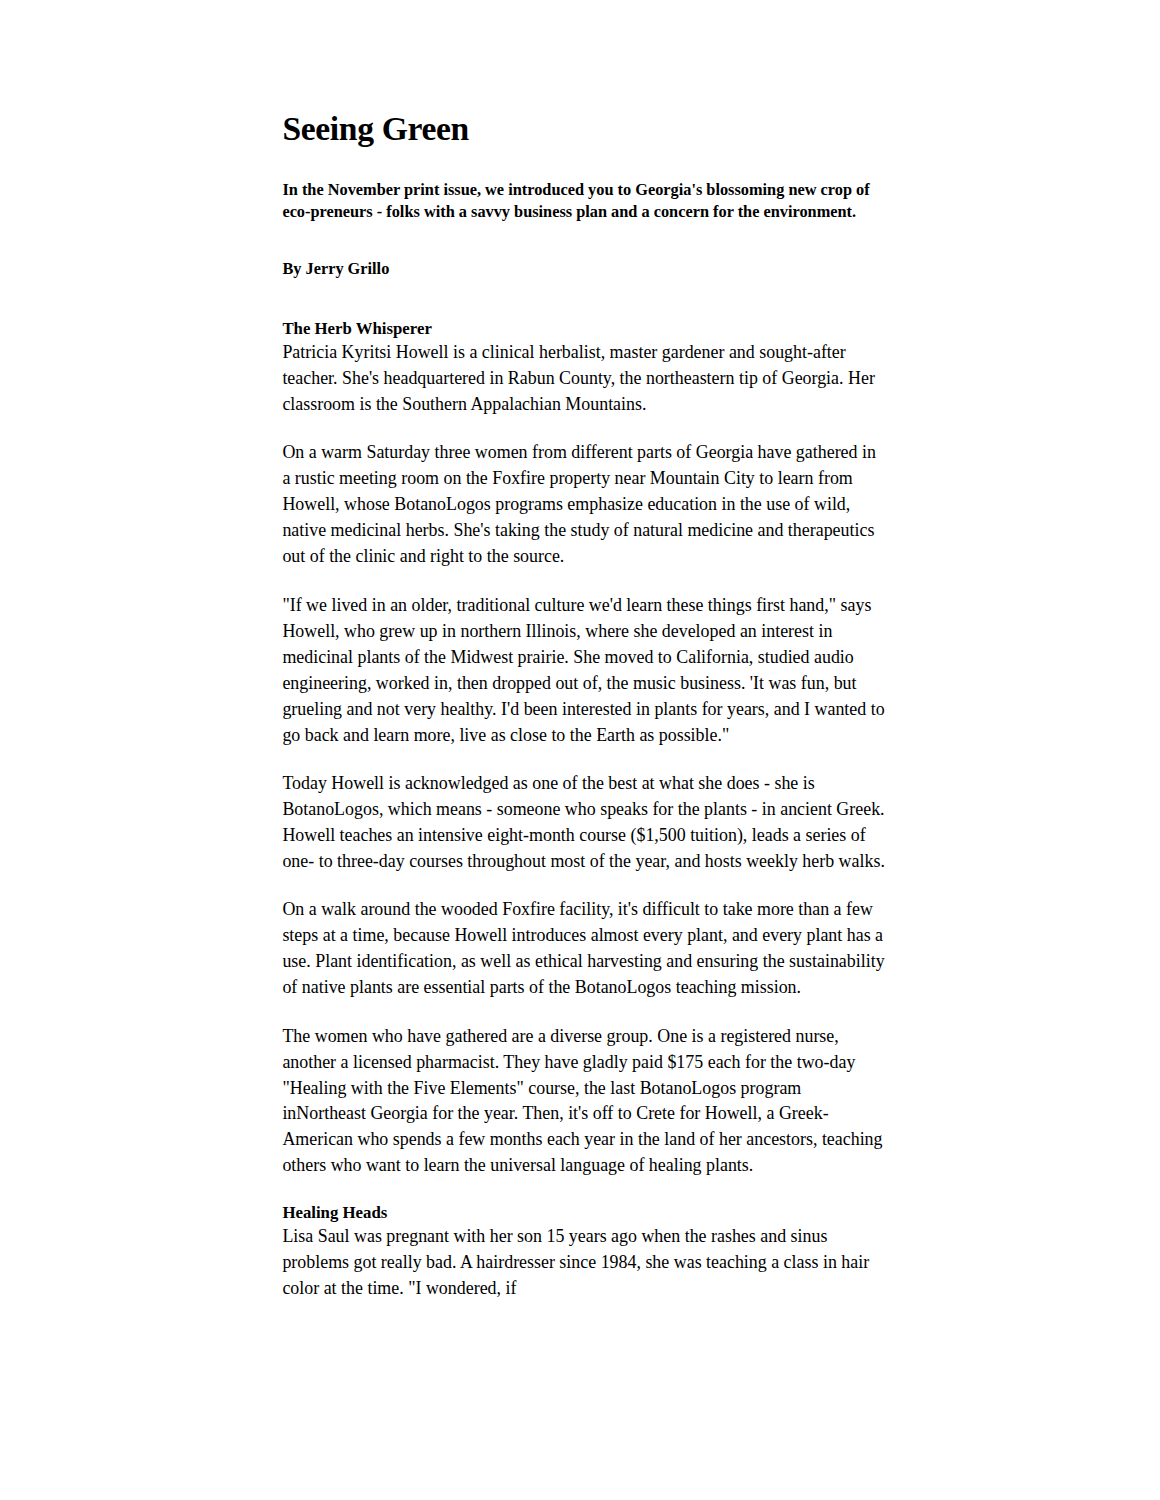Seeing Green
In the November print issue, we introduced you to Georgia's blossoming new crop of eco-preneurs - folks with a savvy business plan and a concern for the environment.
By Jerry Grillo
The Herb Whisperer
Patricia Kyritsi Howell is a clinical herbalist, master gardener and sought-after teacher. She's headquartered in Rabun County, the northeastern tip of Georgia. Her classroom is the Southern Appalachian Mountains.
On a warm Saturday three women from different parts of Georgia have gathered in a rustic meeting room on the Foxfire property near Mountain City to learn from Howell, whose BotanoLogos programs emphasize education in the use of wild, native medicinal herbs. She's taking the study of natural medicine and therapeutics out of the clinic and right to the source.
"If we lived in an older, traditional culture we'd learn these things first hand," says Howell, who grew up in northern Illinois, where she developed an interest in medicinal plants of the Midwest prairie. She moved to California, studied audio engineering, worked in, then dropped out of, the music business. 'It was fun, but grueling and not very healthy. I'd been interested in plants for years, and I wanted to go back and learn more, live as close to the Earth as possible."
Today Howell is acknowledged as one of the best at what she does - she is BotanoLogos, which means - someone who speaks for the plants - in ancient Greek. Howell teaches an intensive eight-month course ($1,500 tuition), leads a series of one- to three-day courses throughout most of the year, and hosts weekly herb walks.
On a walk around the wooded Foxfire facility, it's difficult to take more than a few steps at a time, because Howell introduces almost every plant, and every plant has a use. Plant identification, as well as ethical harvesting and ensuring the sustainability of native plants are essential parts of the BotanoLogos teaching mission.
The women who have gathered are a diverse group. One is a registered nurse, another a licensed pharmacist. They have gladly paid $175 each for the two-day "Healing with the Five Elements" course, the last BotanoLogos program inNortheast Georgia for the year. Then, it's off to Crete for Howell, a Greek-American who spends a few months each year in the land of her ancestors, teaching others who want to learn the universal language of healing plants.
Healing Heads
Lisa Saul was pregnant with her son 15 years ago when the rashes and sinus problems got really bad. A hairdresser since 1984, she was teaching a class in hair color at the time. "I wondered, if